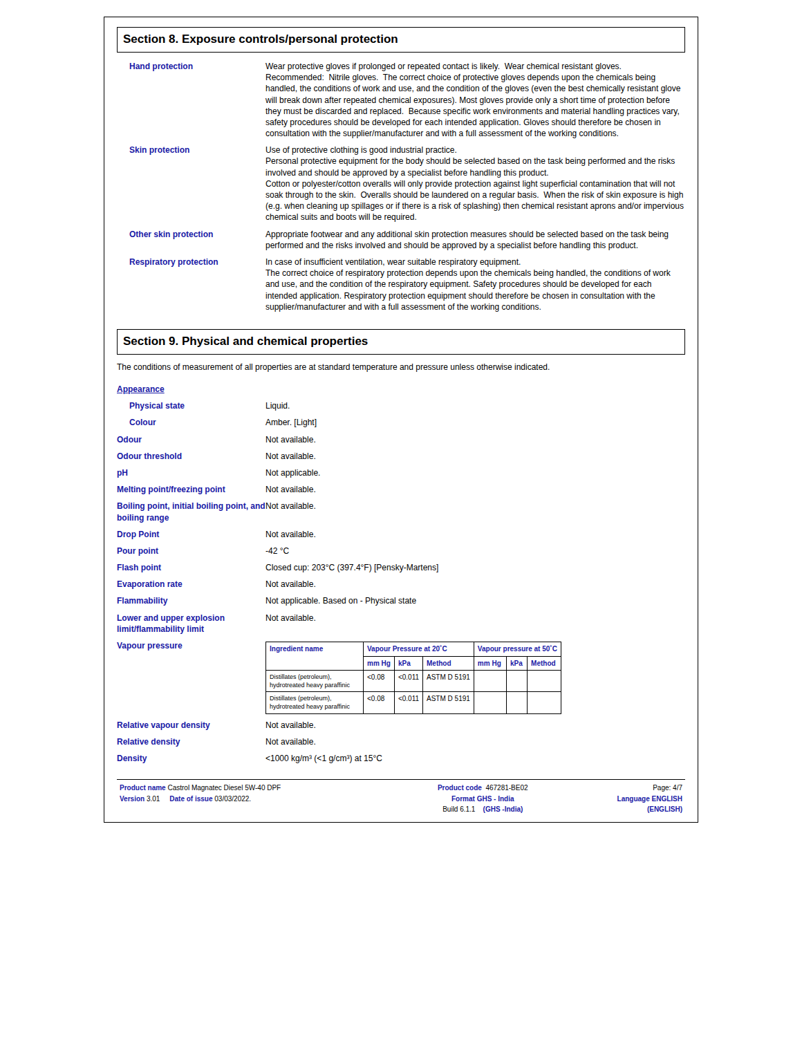Section 8. Exposure controls/personal protection
| Hand protection | Wear protective gloves if prolonged or repeated contact is likely. Wear chemical resistant gloves. Recommended: Nitrile gloves. The correct choice of protective gloves depends upon the chemicals being handled, the conditions of work and use, and the condition of the gloves (even the best chemically resistant glove will break down after repeated chemical exposures). Most gloves provide only a short time of protection before they must be discarded and replaced. Because specific work environments and material handling practices vary, safety procedures should be developed for each intended application. Gloves should therefore be chosen in consultation with the supplier/manufacturer and with a full assessment of the working conditions. |
| Skin protection | Use of protective clothing is good industrial practice. Personal protective equipment for the body should be selected based on the task being performed and the risks involved and should be approved by a specialist before handling this product. Cotton or polyester/cotton overalls will only provide protection against light superficial contamination that will not soak through to the skin. Overalls should be laundered on a regular basis. When the risk of skin exposure is high (e.g. when cleaning up spillages or if there is a risk of splashing) then chemical resistant aprons and/or impervious chemical suits and boots will be required. |
| Other skin protection | Appropriate footwear and any additional skin protection measures should be selected based on the task being performed and the risks involved and should be approved by a specialist before handling this product. |
| Respiratory protection | In case of insufficient ventilation, wear suitable respiratory equipment. The correct choice of respiratory protection depends upon the chemicals being handled, the conditions of work and use, and the condition of the respiratory equipment. Safety procedures should be developed for each intended application. Respiratory protection equipment should therefore be chosen in consultation with the supplier/manufacturer and with a full assessment of the working conditions. |
Section 9. Physical and chemical properties
The conditions of measurement of all properties are at standard temperature and pressure unless otherwise indicated.
| Appearance |
| Physical state | Liquid. |
| Colour | Amber. [Light] |
| Odour | Not available. |
| Odour threshold | Not available. |
| pH | Not applicable. |
| Melting point/freezing point | Not available. |
| Boiling point, initial boiling point, and boiling range | Not available. |
| Drop Point | Not available. |
| Pour point | -42 °C |
| Flash point | Closed cup: 203°C (397.4°F) [Pensky-Martens] |
| Evaporation rate | Not available. |
| Flammability | Not applicable. Based on - Physical state |
| Lower and upper explosion limit/flammability limit | Not available. |
| Vapour pressure | / Ingredient name / Vapour Pressure at 20˚C / Vapour pressure at 50˚C / / --- / --- / --- / / mm Hg / kPa / Method / mm Hg / kPa / Method / / Distillates (petroleum), hydrotreated heavy paraffinic / <0.08 / <0.011 / ASTM D 5191 / / / / / Distillates (petroleum), hydrotreated heavy paraffinic / <0.08 / <0.011 / ASTM D 5191 / / / / |
| Relative vapour density | Not available. |
| Relative density | Not available. |
| Density | <1000 kg/m³ (<1 g/cm³) at 15°C |
| Product name Castrol Magnatec Diesel 5W-40 DPF | Product code 467281-BE02 | Page: 4/7 |
| Version 3.01 Date of issue 03/03/2022. | Format GHS - India | Language ENGLISH |
| | Build 6.1.1 (GHS -India) | (ENGLISH) |